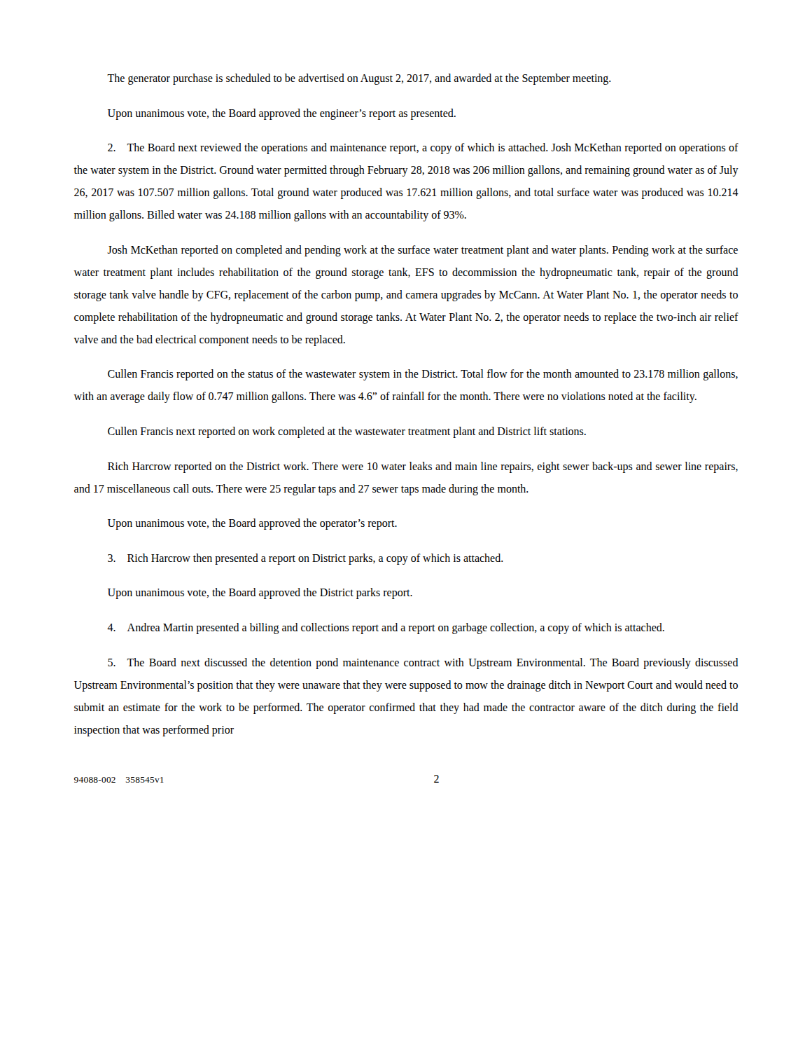The generator purchase is scheduled to be advertised on August 2, 2017, and awarded at the September meeting.
Upon unanimous vote, the Board approved the engineer’s report as presented.
2. The Board next reviewed the operations and maintenance report, a copy of which is attached. Josh McKethan reported on operations of the water system in the District. Ground water permitted through February 28, 2018 was 206 million gallons, and remaining ground water as of July 26, 2017 was 107.507 million gallons. Total ground water produced was 17.621 million gallons, and total surface water was produced was 10.214 million gallons. Billed water was 24.188 million gallons with an accountability of 93%.
Josh McKethan reported on completed and pending work at the surface water treatment plant and water plants. Pending work at the surface water treatment plant includes rehabilitation of the ground storage tank, EFS to decommission the hydropneumatic tank, repair of the ground storage tank valve handle by CFG, replacement of the carbon pump, and camera upgrades by McCann. At Water Plant No. 1, the operator needs to complete rehabilitation of the hydropneumatic and ground storage tanks. At Water Plant No. 2, the operator needs to replace the two-inch air relief valve and the bad electrical component needs to be replaced.
Cullen Francis reported on the status of the wastewater system in the District. Total flow for the month amounted to 23.178 million gallons, with an average daily flow of 0.747 million gallons. There was 4.6” of rainfall for the month. There were no violations noted at the facility.
Cullen Francis next reported on work completed at the wastewater treatment plant and District lift stations.
Rich Harcrow reported on the District work. There were 10 water leaks and main line repairs, eight sewer back-ups and sewer line repairs, and 17 miscellaneous call outs. There were 25 regular taps and 27 sewer taps made during the month.
Upon unanimous vote, the Board approved the operator’s report.
3. Rich Harcrow then presented a report on District parks, a copy of which is attached.
Upon unanimous vote, the Board approved the District parks report.
4. Andrea Martin presented a billing and collections report and a report on garbage collection, a copy of which is attached.
5. The Board next discussed the detention pond maintenance contract with Upstream Environmental. The Board previously discussed Upstream Environmental’s position that they were unaware that they were supposed to mow the drainage ditch in Newport Court and would need to submit an estimate for the work to be performed. The operator confirmed that they had made the contractor aware of the ditch during the field inspection that was performed prior
94088-002 358545v1 2